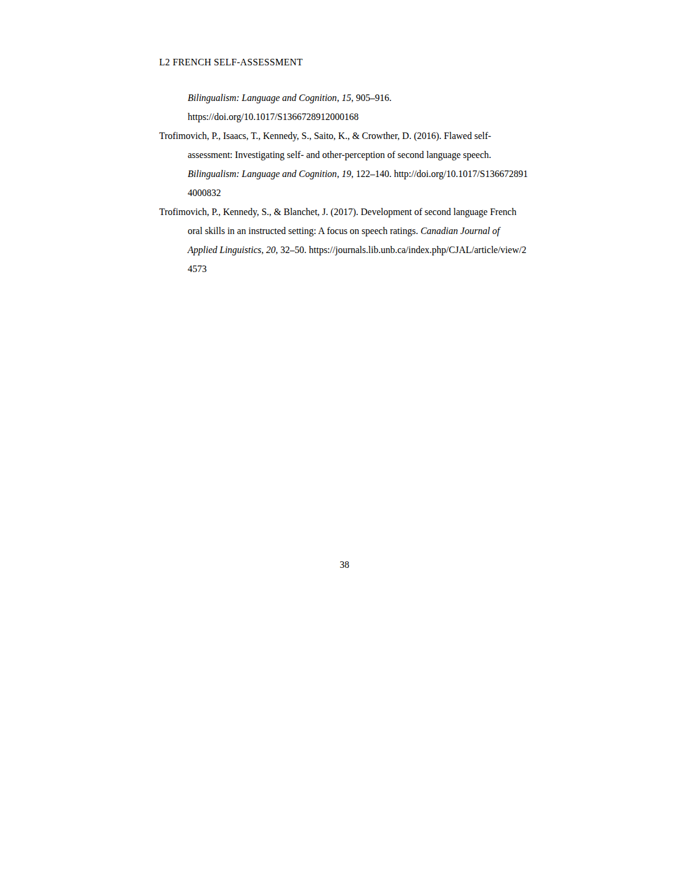L2 FRENCH SELF-ASSESSMENT
Bilingualism: Language and Cognition, 15, 905–916.
https://doi.org/10.1017/S1366728912000168
Trofimovich, P., Isaacs, T., Kennedy, S., Saito, K., & Crowther, D. (2016). Flawed self-assessment: Investigating self- and other-perception of second language speech. Bilingualism: Language and Cognition, 19, 122–140. http://doi.org/10.1017/S1366728914000832
Trofimovich, P., Kennedy, S., & Blanchet, J. (2017). Development of second language French oral skills in an instructed setting: A focus on speech ratings. Canadian Journal of Applied Linguistics, 20, 32–50. https://journals.lib.unb.ca/index.php/CJAL/article/view/24573
38